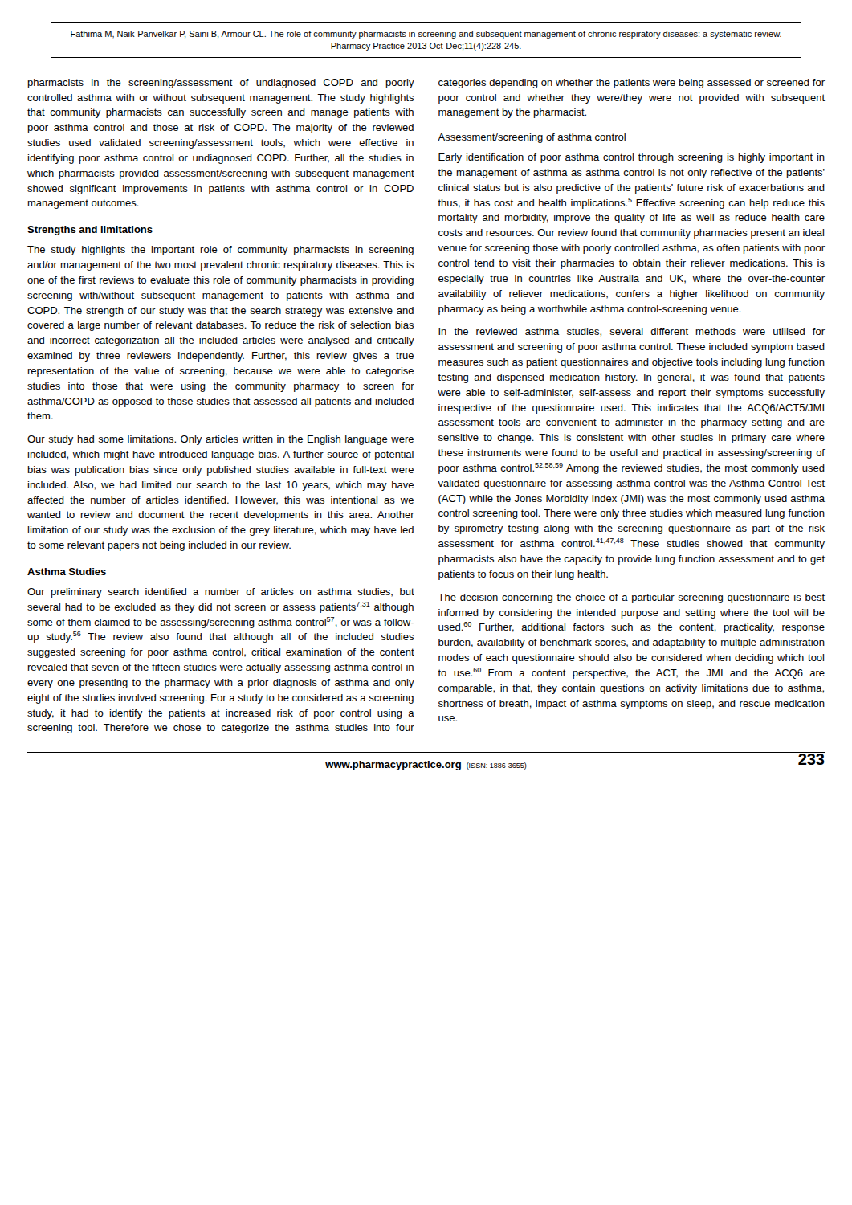Fathima M, Naik-Panvelkar P, Saini B, Armour CL. The role of community pharmacists in screening and subsequent management of chronic respiratory diseases: a systematic review. Pharmacy Practice 2013 Oct-Dec;11(4):228-245.
pharmacists in the screening/assessment of undiagnosed COPD and poorly controlled asthma with or without subsequent management. The study highlights that community pharmacists can successfully screen and manage patients with poor asthma control and those at risk of COPD. The majority of the reviewed studies used validated screening/assessment tools, which were effective in identifying poor asthma control or undiagnosed COPD. Further, all the studies in which pharmacists provided assessment/screening with subsequent management showed significant improvements in patients with asthma control or in COPD management outcomes.
Strengths and limitations
The study highlights the important role of community pharmacists in screening and/or management of the two most prevalent chronic respiratory diseases. This is one of the first reviews to evaluate this role of community pharmacists in providing screening with/without subsequent management to patients with asthma and COPD. The strength of our study was that the search strategy was extensive and covered a large number of relevant databases. To reduce the risk of selection bias and incorrect categorization all the included articles were analysed and critically examined by three reviewers independently. Further, this review gives a true representation of the value of screening, because we were able to categorise studies into those that were using the community pharmacy to screen for asthma/COPD as opposed to those studies that assessed all patients and included them.
Our study had some limitations. Only articles written in the English language were included, which might have introduced language bias. A further source of potential bias was publication bias since only published studies available in full-text were included. Also, we had limited our search to the last 10 years, which may have affected the number of articles identified. However, this was intentional as we wanted to review and document the recent developments in this area. Another limitation of our study was the exclusion of the grey literature, which may have led to some relevant papers not being included in our review.
Asthma Studies
Our preliminary search identified a number of articles on asthma studies, but several had to be excluded as they did not screen or assess patients7,31 although some of them claimed to be assessing/screening asthma control57, or was a follow-up study.56 The review also found that although all of the included studies suggested screening for poor asthma control, critical examination of the content revealed that seven of the fifteen studies were actually assessing asthma control in every one presenting to the pharmacy with a prior diagnosis of asthma and only eight of the studies involved screening. For a study to be considered as a screening study, it had to identify the patients at increased risk of poor control using a screening tool. Therefore we chose to categorize the asthma studies into four categories depending on whether the patients were being assessed or screened for poor control and whether they were/they were not provided with subsequent management by the pharmacist.
Assessment/screening of asthma control
Early identification of poor asthma control through screening is highly important in the management of asthma as asthma control is not only reflective of the patients' clinical status but is also predictive of the patients' future risk of exacerbations and thus, it has cost and health implications.5 Effective screening can help reduce this mortality and morbidity, improve the quality of life as well as reduce health care costs and resources. Our review found that community pharmacies present an ideal venue for screening those with poorly controlled asthma, as often patients with poor control tend to visit their pharmacies to obtain their reliever medications. This is especially true in countries like Australia and UK, where the over-the-counter availability of reliever medications, confers a higher likelihood on community pharmacy as being a worthwhile asthma control-screening venue.
In the reviewed asthma studies, several different methods were utilised for assessment and screening of poor asthma control. These included symptom based measures such as patient questionnaires and objective tools including lung function testing and dispensed medication history. In general, it was found that patients were able to self-administer, self-assess and report their symptoms successfully irrespective of the questionnaire used. This indicates that the ACQ6/ACT5/JMI assessment tools are convenient to administer in the pharmacy setting and are sensitive to change. This is consistent with other studies in primary care where these instruments were found to be useful and practical in assessing/screening of poor asthma control.52,58,59 Among the reviewed studies, the most commonly used validated questionnaire for assessing asthma control was the Asthma Control Test (ACT) while the Jones Morbidity Index (JMI) was the most commonly used asthma control screening tool. There were only three studies which measured lung function by spirometry testing along with the screening questionnaire as part of the risk assessment for asthma control.41,47,48 These studies showed that community pharmacists also have the capacity to provide lung function assessment and to get patients to focus on their lung health.
The decision concerning the choice of a particular screening questionnaire is best informed by considering the intended purpose and setting where the tool will be used.60 Further, additional factors such as the content, practicality, response burden, availability of benchmark scores, and adaptability to multiple administration modes of each questionnaire should also be considered when deciding which tool to use.60 From a content perspective, the ACT, the JMI and the ACQ6 are comparable, in that, they contain questions on activity limitations due to asthma, shortness of breath, impact of asthma symptoms on sleep, and rescue medication use.
www.pharmacypractice.org (ISSN: 1886-3655) 233